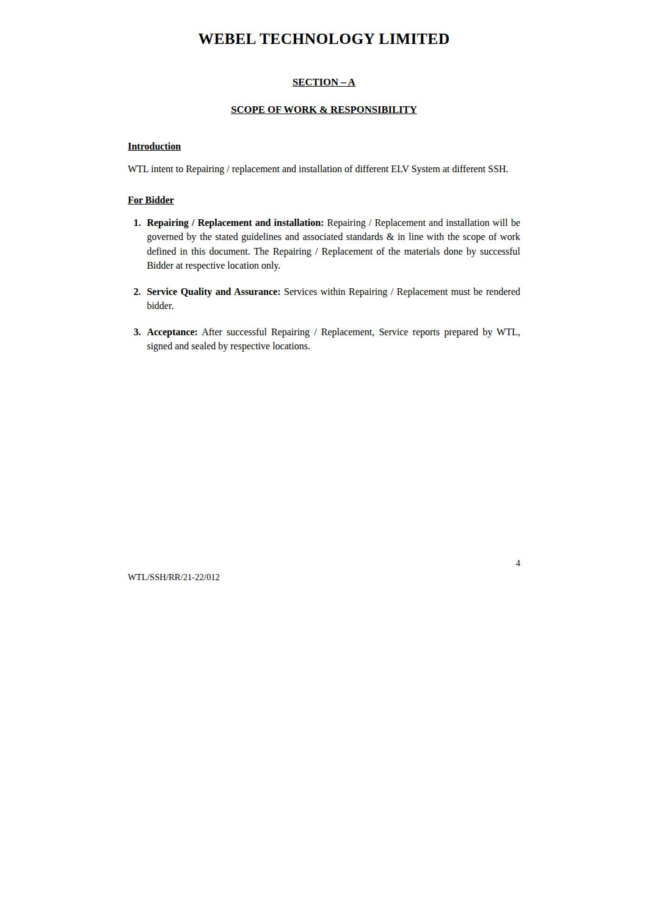WEBEL TECHNOLOGY LIMITED
SECTION – A
SCOPE OF WORK & RESPONSIBILITY
Introduction
WTL intent to Repairing / replacement and installation of different ELV System at different SSH.
For Bidder
Repairing / Replacement and installation: Repairing / Replacement and installation will be governed by the stated guidelines and associated standards & in line with the scope of work defined in this document. The Repairing / Replacement of the materials done by successful Bidder at respective location only.
Service Quality and Assurance: Services within Repairing / Replacement must be rendered bidder.
Acceptance: After successful Repairing / Replacement, Service reports prepared by WTL, signed and sealed by respective locations.
4
WTL/SSH/RR/21-22/012